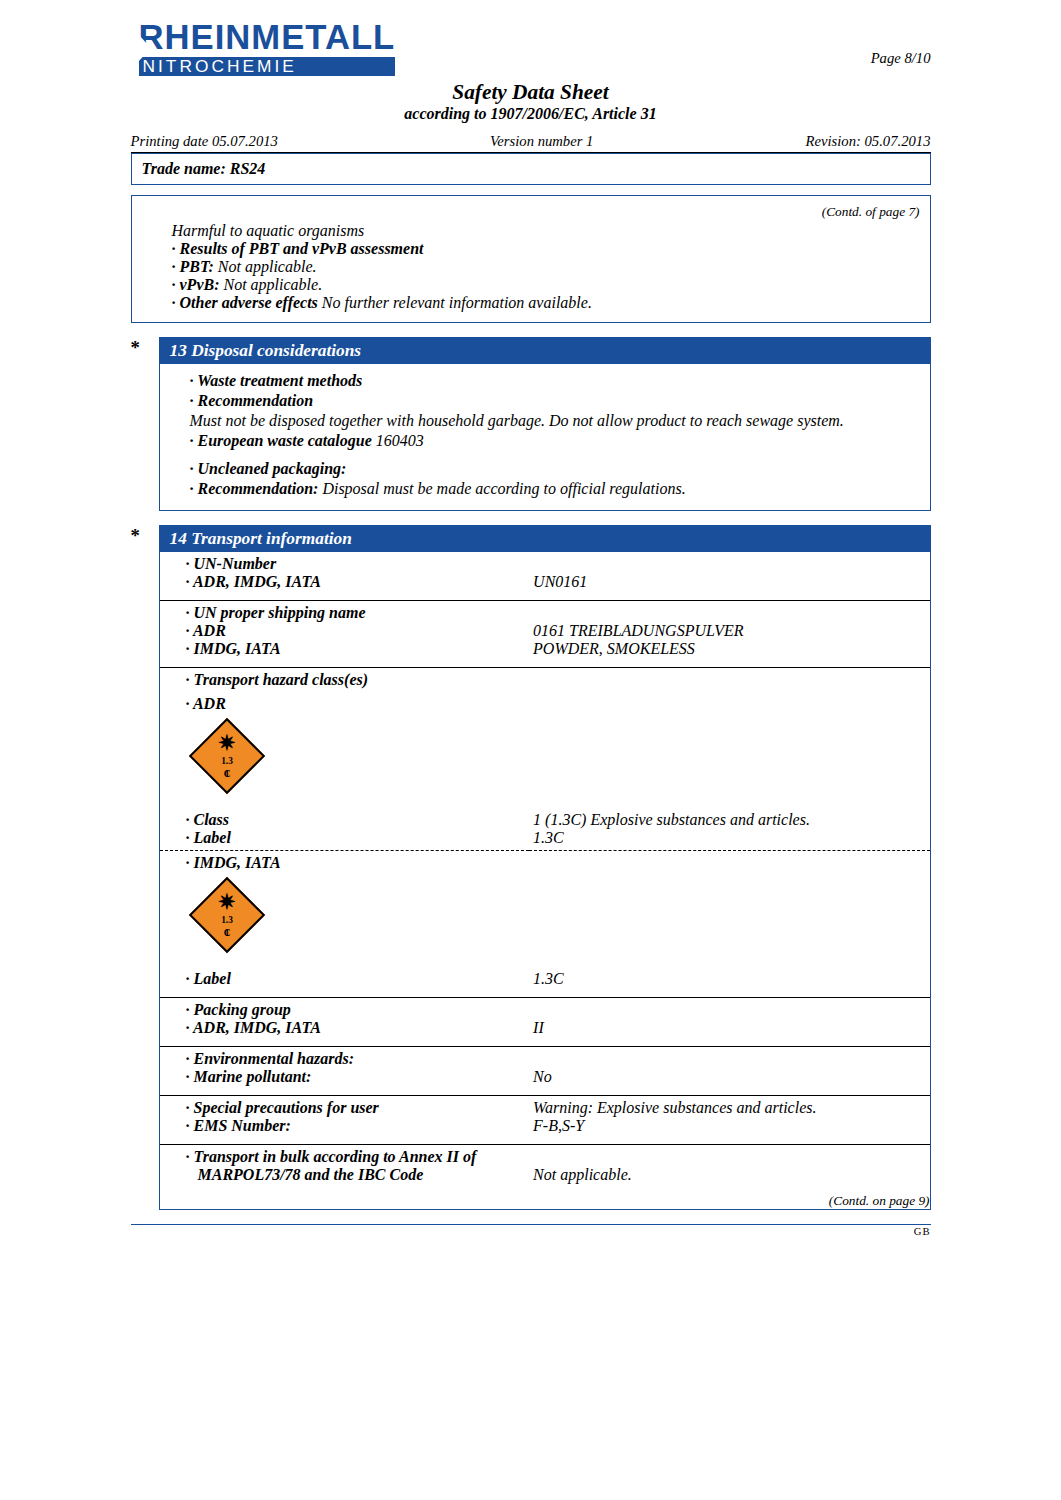RHEINMETALL NITROCHEMIE
Page 8/10
Safety Data Sheet
according to 1907/2006/EC, Article 31
Printing date 05.07.2013 Version number 1 Revision: 05.07.2013
Trade name: RS24
(Contd. of page 7)
Harmful to aquatic organisms
· Results of PBT and vPvB assessment
· PBT: Not applicable.
· vPvB: Not applicable.
· Other adverse effects No further relevant information available.
*
13 Disposal considerations
· Waste treatment methods
· Recommendation
Must not be disposed together with household garbage. Do not allow product to reach sewage system.
· European waste catalogue 160403
· Uncleaned packaging:
· Recommendation: Disposal must be made according to official regulations.
*
14 Transport information
| · UN-Number · ADR, IMDG, IATA | UN0161 |
| · UN proper shipping name · ADR · IMDG, IATA | 0161 TREIBLADUNGSPULVER POWDER, SMOKELESS |
| · Transport hazard class(es) | |
| · ADR | |
| ✷ 1.3 C 1 |
| · Class · Label | 1 (1.3C) Explosive substances and articles. 1.3C |
| · IMDG, IATA | |
| ✷ 1.3 C 1 |
| · Label | 1.3C |
| · Packing group · ADR, IMDG, IATA | II |
| · Environmental hazards: · Marine pollutant: | No |
| · Special precautions for user · EMS Number: | Warning: Explosive substances and articles. F-B,S-Y |
| · Transport in bulk according to Annex II of MARPOL73/78 and the IBC Code | Not applicable. |
(Contd. on page 9)
GB